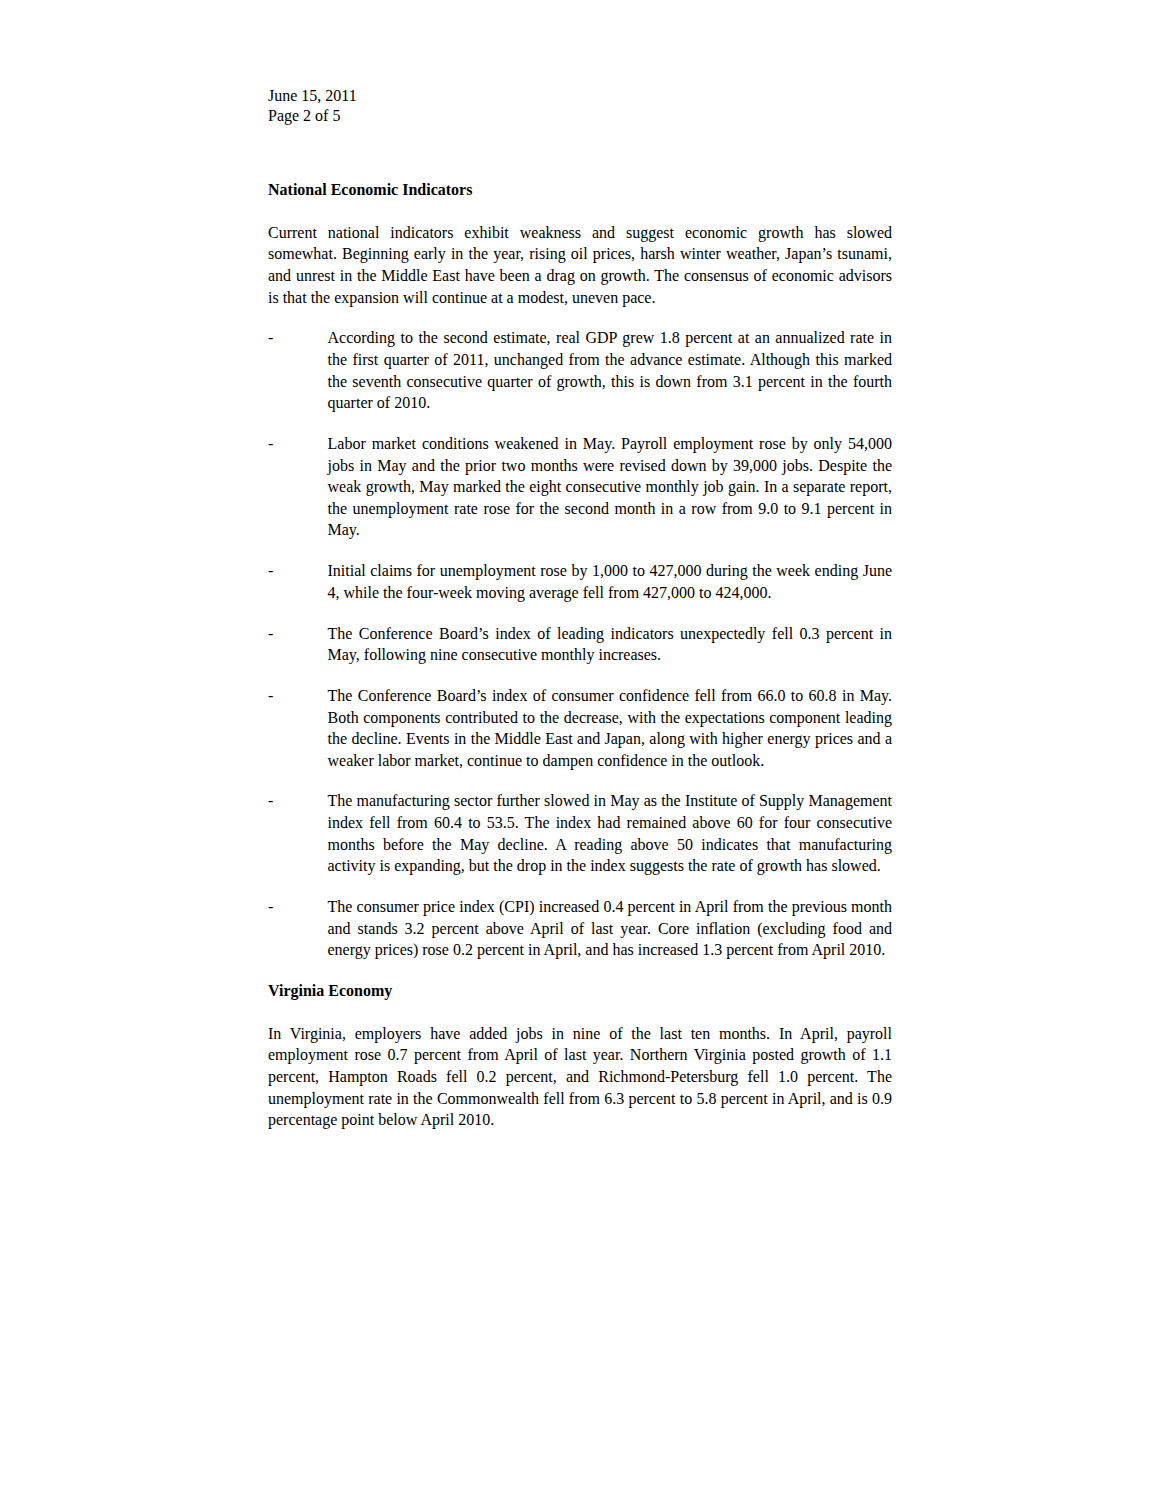June 15, 2011
Page 2 of 5
National Economic Indicators
Current national indicators exhibit weakness and suggest economic growth has slowed somewhat. Beginning early in the year, rising oil prices, harsh winter weather, Japan’s tsunami, and unrest in the Middle East have been a drag on growth. The consensus of economic advisors is that the expansion will continue at a modest, uneven pace.
According to the second estimate, real GDP grew 1.8 percent at an annualized rate in the first quarter of 2011, unchanged from the advance estimate. Although this marked the seventh consecutive quarter of growth, this is down from 3.1 percent in the fourth quarter of 2010.
Labor market conditions weakened in May. Payroll employment rose by only 54,000 jobs in May and the prior two months were revised down by 39,000 jobs. Despite the weak growth, May marked the eight consecutive monthly job gain. In a separate report, the unemployment rate rose for the second month in a row from 9.0 to 9.1 percent in May.
Initial claims for unemployment rose by 1,000 to 427,000 during the week ending June 4, while the four-week moving average fell from 427,000 to 424,000.
The Conference Board’s index of leading indicators unexpectedly fell 0.3 percent in May, following nine consecutive monthly increases.
The Conference Board’s index of consumer confidence fell from 66.0 to 60.8 in May. Both components contributed to the decrease, with the expectations component leading the decline. Events in the Middle East and Japan, along with higher energy prices and a weaker labor market, continue to dampen confidence in the outlook.
The manufacturing sector further slowed in May as the Institute of Supply Management index fell from 60.4 to 53.5. The index had remained above 60 for four consecutive months before the May decline. A reading above 50 indicates that manufacturing activity is expanding, but the drop in the index suggests the rate of growth has slowed.
The consumer price index (CPI) increased 0.4 percent in April from the previous month and stands 3.2 percent above April of last year. Core inflation (excluding food and energy prices) rose 0.2 percent in April, and has increased 1.3 percent from April 2010.
Virginia Economy
In Virginia, employers have added jobs in nine of the last ten months. In April, payroll employment rose 0.7 percent from April of last year. Northern Virginia posted growth of 1.1 percent, Hampton Roads fell 0.2 percent, and Richmond-Petersburg fell 1.0 percent. The unemployment rate in the Commonwealth fell from 6.3 percent to 5.8 percent in April, and is 0.9 percentage point below April 2010.